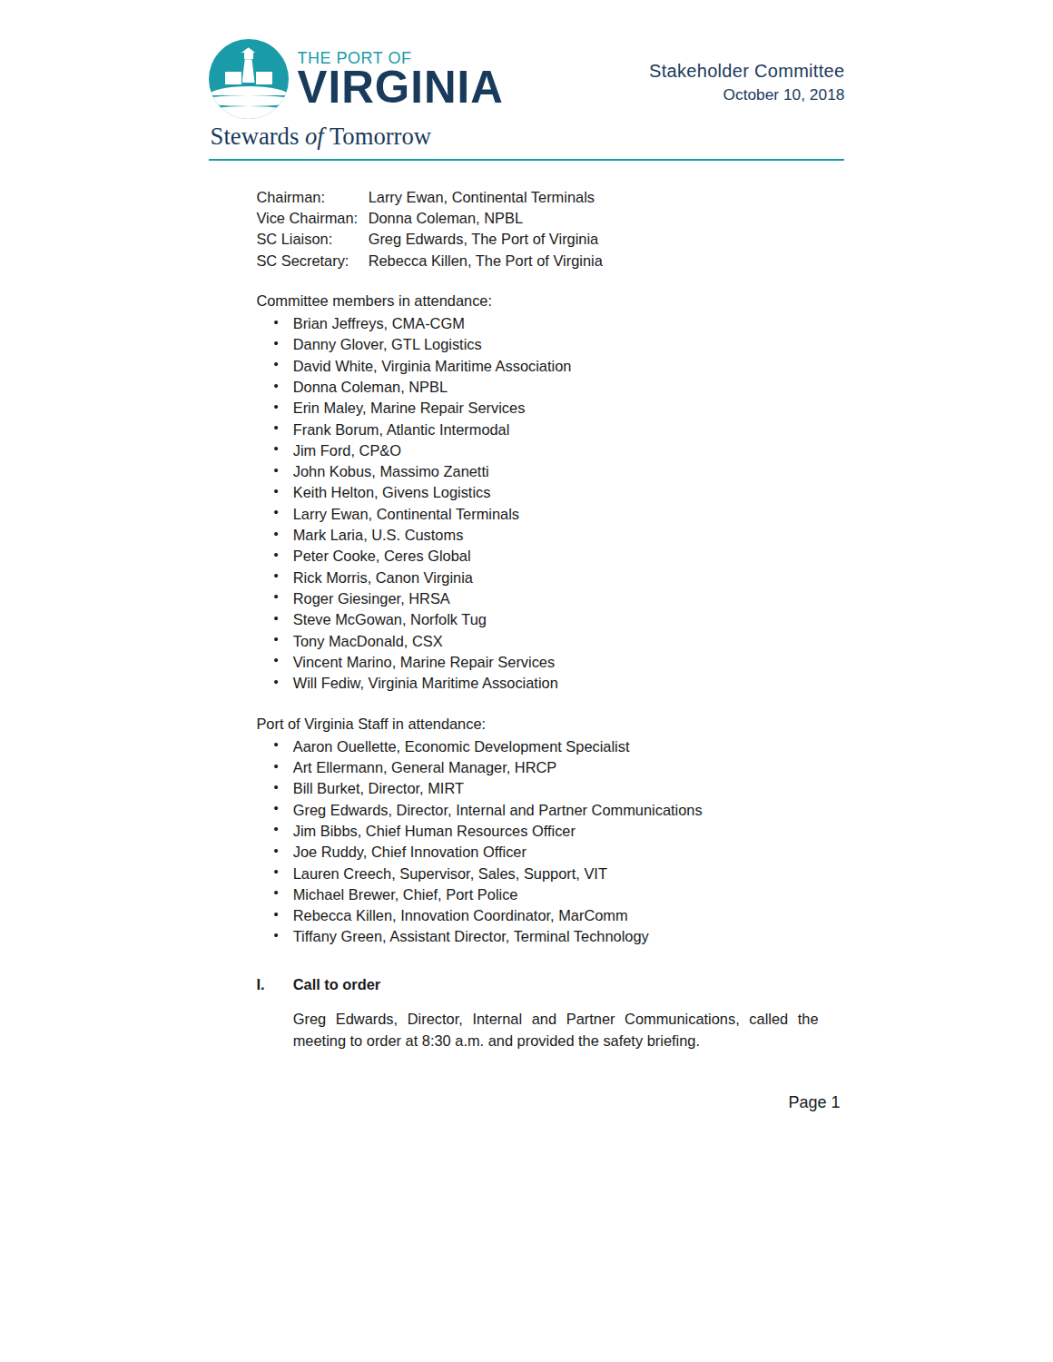THE PORT OF
VIRGINIA
Stewards of Tomorrow
Stakeholder Committee
October 10, 2018
| Chairman: | Larry Ewan, Continental Terminals |
| Vice Chairman: | Donna Coleman, NPBL |
| SC Liaison: | Greg Edwards, The Port of Virginia |
| SC Secretary: | Rebecca Killen, The Port of Virginia |
Committee members in attendance:
Brian Jeffreys, CMA-CGM
Danny Glover, GTL Logistics
David White, Virginia Maritime Association
Donna Coleman, NPBL
Erin Maley, Marine Repair Services
Frank Borum, Atlantic Intermodal
Jim Ford, CP&O
John Kobus, Massimo Zanetti
Keith Helton, Givens Logistics
Larry Ewan, Continental Terminals
Mark Laria, U.S. Customs
Peter Cooke, Ceres Global
Rick Morris, Canon Virginia
Roger Giesinger, HRSA
Steve McGowan, Norfolk Tug
Tony MacDonald, CSX
Vincent Marino, Marine Repair Services
Will Fediw, Virginia Maritime Association
Port of Virginia Staff in attendance:
Aaron Ouellette, Economic Development Specialist
Art Ellermann, General Manager, HRCP
Bill Burket, Director, MIRT
Greg Edwards, Director, Internal and Partner Communications
Jim Bibbs, Chief Human Resources Officer
Joe Ruddy, Chief Innovation Officer
Lauren Creech, Supervisor, Sales, Support, VIT
Michael Brewer, Chief, Port Police
Rebecca Killen, Innovation Coordinator, MarComm
Tiffany Green, Assistant Director, Terminal Technology
I.
Call to order
Greg Edwards, Director, Internal and Partner Communications, called the meeting to order at 8:30 a.m. and provided the safety briefing.
Page 1